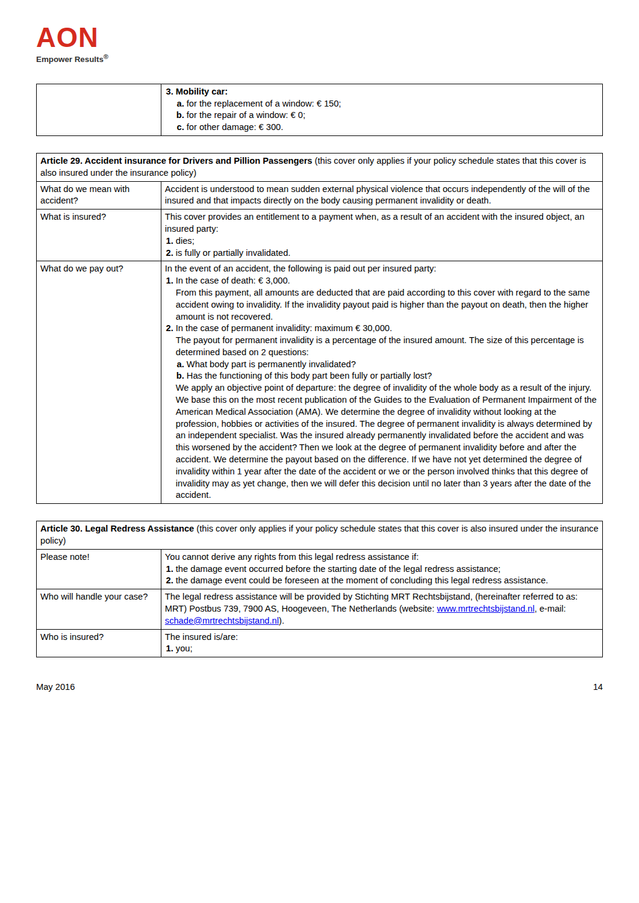AON
Empower Results®
| | Mobility car: for the replacement of a window: € 150; for the repair of a window: € 0; for other damage: € 300. |
| Article 29. Accident insurance for Drivers and Pillion Passengers (this cover only applies if your policy schedule states that this cover is also insured under the insurance policy) |
| What do we mean with accident? | Accident is understood to mean sudden external physical violence that occurs independently of the will of the insured and that impacts directly on the body causing permanent invalidity or death. |
| What is insured? | This cover provides an entitlement to a payment when, as a result of an accident with the insured object, an insured party: dies; is fully or partially invalidated. |
| What do we pay out? | In the event of an accident, the following is paid out per insured party: In the case of death: € 3,000. From this payment, all amounts are deducted that are paid according to this cover with regard to the same accident owing to invalidity. If the invalidity payout paid is higher than the payout on death, then the higher amount is not recovered. In the case of permanent invalidity: maximum € 30,000. The payout for permanent invalidity is a percentage of the insured amount. The size of this percentage is determined based on 2 questions: What body part is permanently invalidated? Has the functioning of this body part been fully or partially lost? We apply an objective point of departure: the degree of invalidity of the whole body as a result of the injury. We base this on the most recent publication of the Guides to the Evaluation of Permanent Impairment of the American Medical Association (AMA). We determine the degree of invalidity without looking at the profession, hobbies or activities of the insured. The degree of permanent invalidity is always determined by an independent specialist. Was the insured already permanently invalidated before the accident and was this worsened by the accident? Then we look at the degree of permanent invalidity before and after the accident. We determine the payout based on the difference. If we have not yet determined the degree of invalidity within 1 year after the date of the accident or we or the person involved thinks that this degree of invalidity may as yet change, then we will defer this decision until no later than 3 years after the date of the accident. |
| Article 30. Legal Redress Assistance (this cover only applies if your policy schedule states that this cover is also insured under the insurance policy) |
| Please note! | You cannot derive any rights from this legal redress assistance if: the damage event occurred before the starting date of the legal redress assistance; the damage event could be foreseen at the moment of concluding this legal redress assistance. |
| Who will handle your case? | The legal redress assistance will be provided by Stichting MRT Rechtsbijstand, (hereinafter referred to as: MRT) Postbus 739, 7900 AS, Hoogeveen, The Netherlands (website: www.mrtrechtsbijstand.nl , e-mail: schade@mrtrechtsbijstand.nl ). |
| Who is insured? | The insured is/are: you; |
May 2016 14